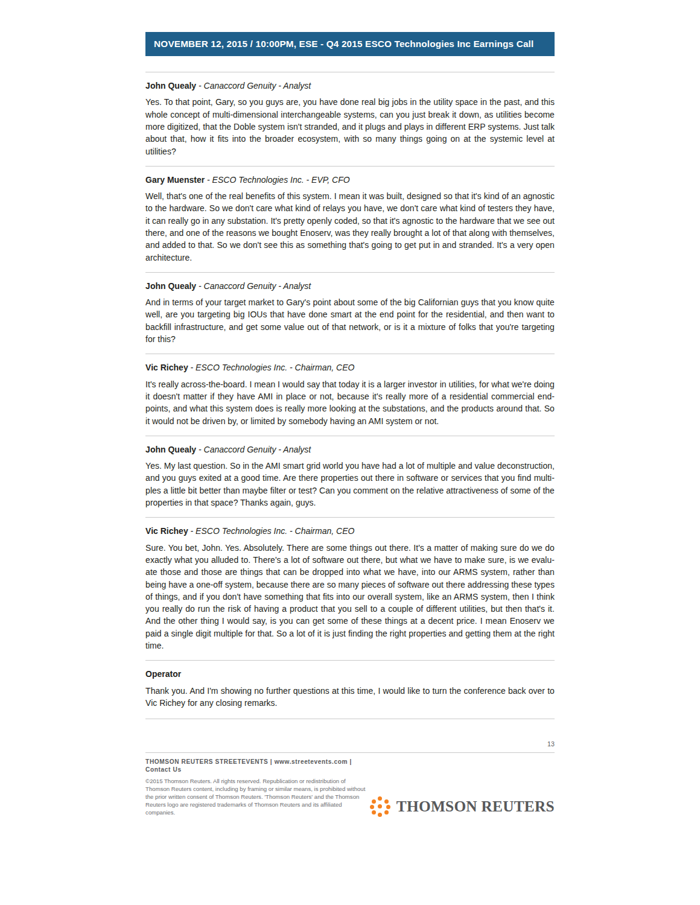NOVEMBER 12, 2015 / 10:00PM, ESE - Q4 2015 ESCO Technologies Inc Earnings Call
John Quealy - Canaccord Genuity - Analyst
Yes. To that point, Gary, so you guys are, you have done real big jobs in the utility space in the past, and this whole concept of multi-dimensional interchangeable systems, can you just break it down, as utilities become more digitized, that the Doble system isn't stranded, and it plugs and plays in different ERP systems. Just talk about that, how it fits into the broader ecosystem, with so many things going on at the systemic level at utilities?
Gary Muenster - ESCO Technologies Inc. - EVP, CFO
Well, that's one of the real benefits of this system. I mean it was built, designed so that it's kind of an agnostic to the hardware. So we don't care what kind of relays you have, we don't care what kind of testers they have, it can really go in any substation. It's pretty openly coded, so that it's agnostic to the hardware that we see out there, and one of the reasons we bought Enoserv, was they really brought a lot of that along with themselves, and added to that. So we don't see this as something that's going to get put in and stranded. It's a very open architecture.
John Quealy - Canaccord Genuity - Analyst
And in terms of your target market to Gary's point about some of the big Californian guys that you know quite well, are you targeting big IOUs that have done smart at the end point for the residential, and then want to backfill infrastructure, and get some value out of that network, or is it a mixture of folks that you're targeting for this?
Vic Richey - ESCO Technologies Inc. - Chairman, CEO
It's really across-the-board. I mean I would say that today it is a larger investor in utilities, for what we're doing it doesn't matter if they have AMI in place or not, because it's really more of a residential commercial endpoints, and what this system does is really more looking at the substations, and the products around that. So it would not be driven by, or limited by somebody having an AMI system or not.
John Quealy - Canaccord Genuity - Analyst
Yes. My last question. So in the AMI smart grid world you have had a lot of multiple and value deconstruction, and you guys exited at a good time. Are there properties out there in software or services that you find multiples a little bit better than maybe filter or test? Can you comment on the relative attractiveness of some of the properties in that space? Thanks again, guys.
Vic Richey - ESCO Technologies Inc. - Chairman, CEO
Sure. You bet, John. Yes. Absolutely. There are some things out there. It's a matter of making sure do we do exactly what you alluded to. There's a lot of software out there, but what we have to make sure, is we evaluate those and those are things that can be dropped into what we have, into our ARMS system, rather than being have a one-off system, because there are so many pieces of software out there addressing these types of things, and if you don't have something that fits into our overall system, like an ARMS system, then I think you really do run the risk of having a product that you sell to a couple of different utilities, but then that's it. And the other thing I would say, is you can get some of these things at a decent price. I mean Enoserv we paid a single digit multiple for that. So a lot of it is just finding the right properties and getting them at the right time.
Operator
Thank you. And I'm showing no further questions at this time, I would like to turn the conference back over to Vic Richey for any closing remarks.
13
THOMSON REUTERS STREETEVENTS | www.streetevents.com | Contact Us
©2015 Thomson Reuters. All rights reserved. Republication or redistribution of Thomson Reuters content, including by framing or similar means, is prohibited without the prior written consent of Thomson Reuters. 'Thomson Reuters' and the Thomson Reuters logo are registered trademarks of Thomson Reuters and its affiliated companies.
THOMSON REUTERS